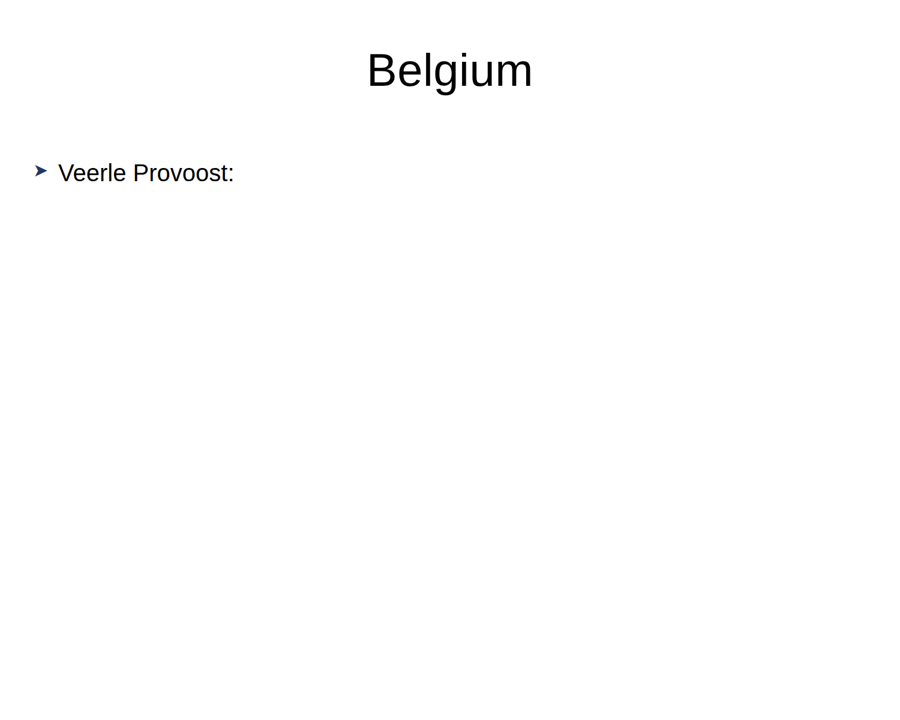Belgium
Veerle Provoost: